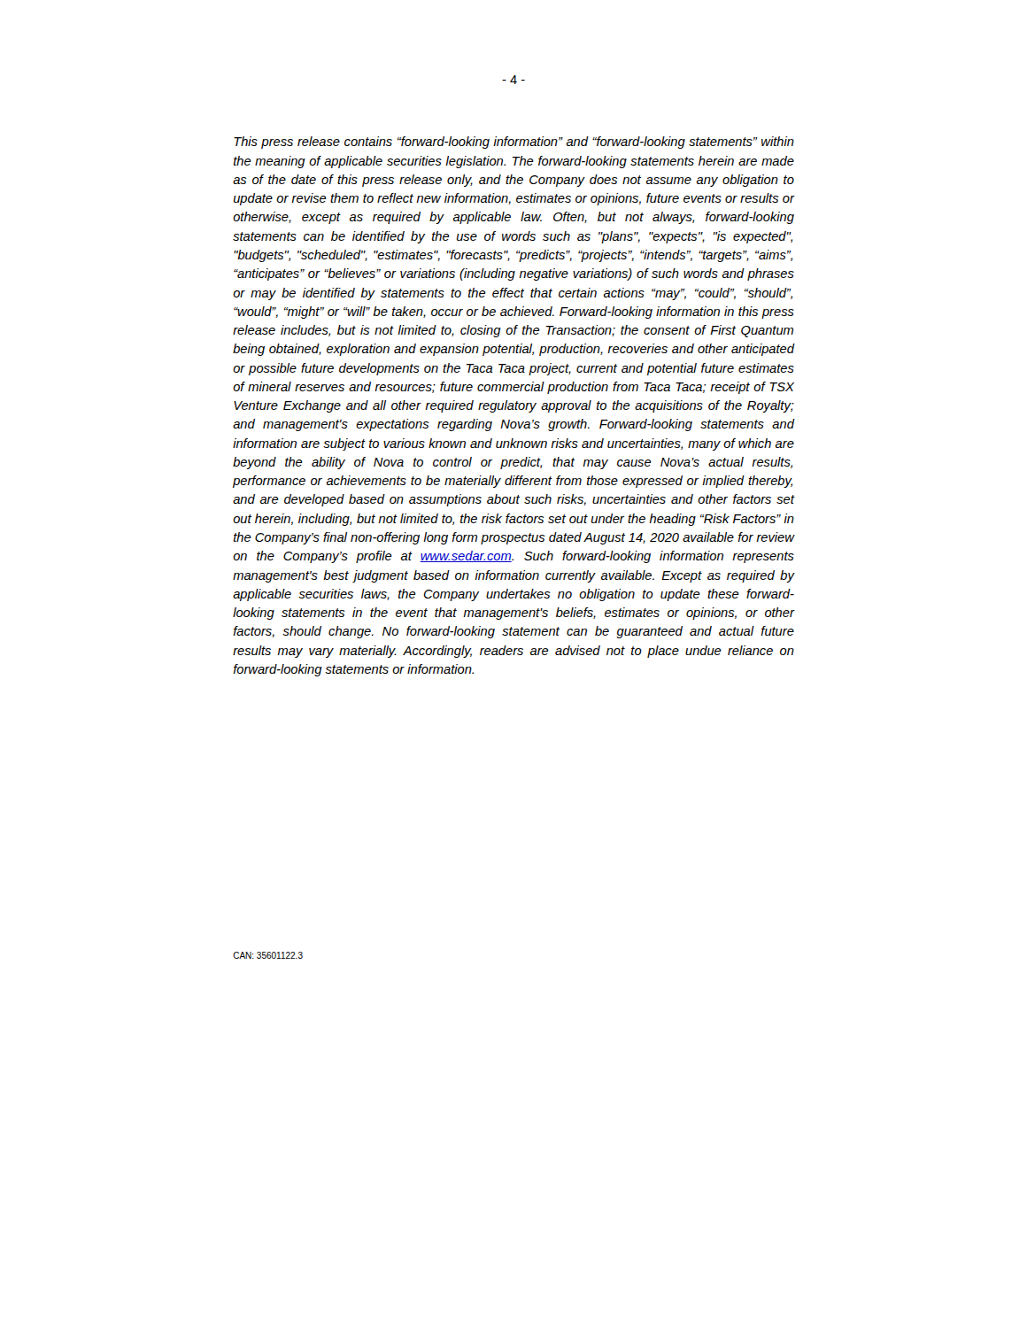- 4 -
This press release contains “forward-looking information” and “forward-looking statements” within the meaning of applicable securities legislation. The forward-looking statements herein are made as of the date of this press release only, and the Company does not assume any obligation to update or revise them to reflect new information, estimates or opinions, future events or results or otherwise, except as required by applicable law. Often, but not always, forward-looking statements can be identified by the use of words such as "plans", "expects", "is expected", "budgets", "scheduled", "estimates", "forecasts", “predicts”, “projects”, “intends”, “targets”, “aims”, “anticipates” or “believes” or variations (including negative variations) of such words and phrases or may be identified by statements to the effect that certain actions “may”, “could”, “should”, “would”, “might” or “will” be taken, occur or be achieved. Forward-looking information in this press release includes, but is not limited to, closing of the Transaction; the consent of First Quantum being obtained, exploration and expansion potential, production, recoveries and other anticipated or possible future developments on the Taca Taca project, current and potential future estimates of mineral reserves and resources; future commercial production from Taca Taca; receipt of TSX Venture Exchange and all other required regulatory approval to the acquisitions of the Royalty; and management's expectations regarding Nova’s growth. Forward-looking statements and information are subject to various known and unknown risks and uncertainties, many of which are beyond the ability of Nova to control or predict, that may cause Nova’s actual results, performance or achievements to be materially different from those expressed or implied thereby, and are developed based on assumptions about such risks, uncertainties and other factors set out herein, including, but not limited to, the risk factors set out under the heading “Risk Factors” in the Company’s final non-offering long form prospectus dated August 14, 2020 available for review on the Company’s profile at www.sedar.com. Such forward-looking information represents management's best judgment based on information currently available. Except as required by applicable securities laws, the Company undertakes no obligation to update these forward-looking statements in the event that management's beliefs, estimates or opinions, or other factors, should change. No forward-looking statement can be guaranteed and actual future results may vary materially. Accordingly, readers are advised not to place undue reliance on forward-looking statements or information.
CAN: 35601122.3